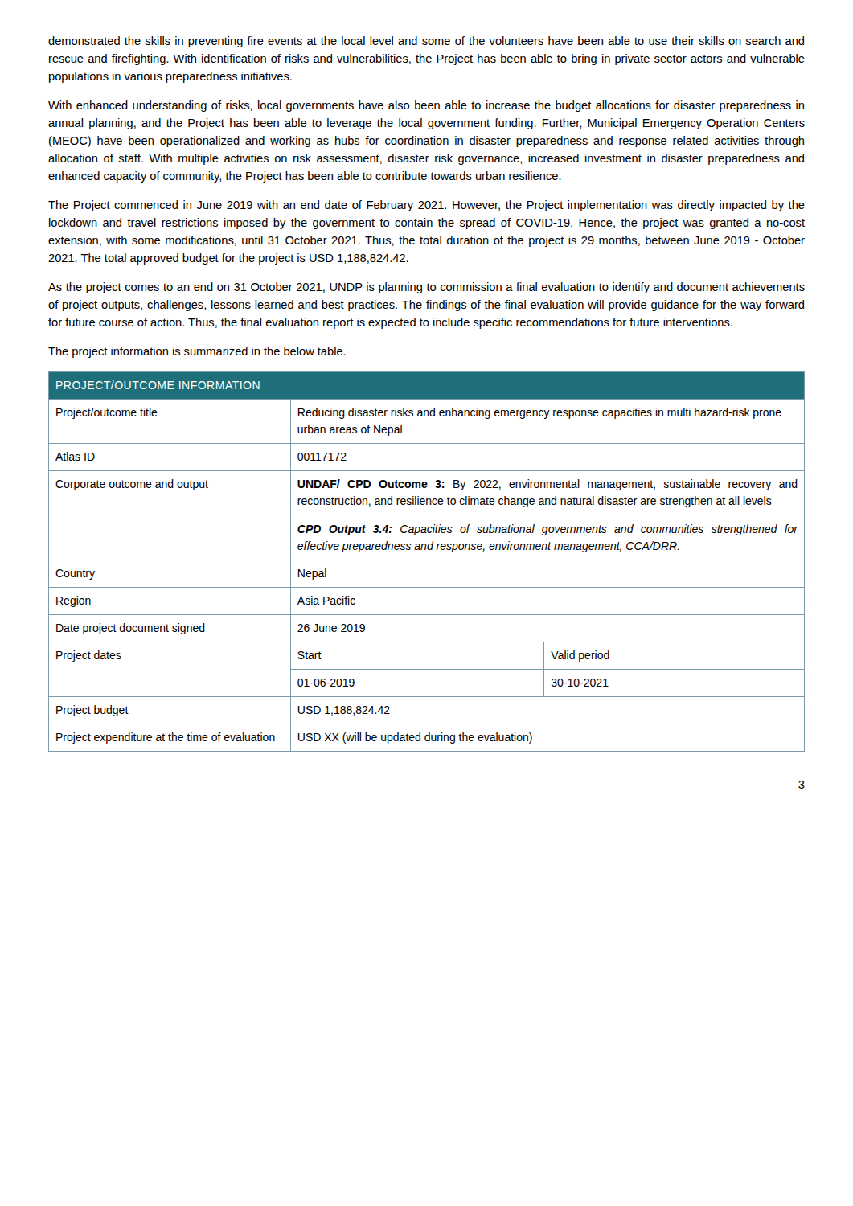demonstrated the skills in preventing fire events at the local level and some of the volunteers have been able to use their skills on search and rescue and firefighting. With identification of risks and vulnerabilities, the Project has been able to bring in private sector actors and vulnerable populations in various preparedness initiatives.
With enhanced understanding of risks, local governments have also been able to increase the budget allocations for disaster preparedness in annual planning, and the Project has been able to leverage the local government funding. Further, Municipal Emergency Operation Centers (MEOC) have been operationalized and working as hubs for coordination in disaster preparedness and response related activities through allocation of staff. With multiple activities on risk assessment, disaster risk governance, increased investment in disaster preparedness and enhanced capacity of community, the Project has been able to contribute towards urban resilience.
The Project commenced in June 2019 with an end date of February 2021. However, the Project implementation was directly impacted by the lockdown and travel restrictions imposed by the government to contain the spread of COVID-19. Hence, the project was granted a no-cost extension, with some modifications, until 31 October 2021. Thus, the total duration of the project is 29 months, between June 2019 - October 2021. The total approved budget for the project is USD 1,188,824.42.
As the project comes to an end on 31 October 2021, UNDP is planning to commission a final evaluation to identify and document achievements of project outputs, challenges, lessons learned and best practices. The findings of the final evaluation will provide guidance for the way forward for future course of action. Thus, the final evaluation report is expected to include specific recommendations for future interventions.
The project information is summarized in the below table.
| PROJECT/OUTCOME INFORMATION |
| Project/outcome title | Reducing disaster risks and enhancing emergency response capacities in multi hazard-risk prone urban areas of Nepal |
| Atlas ID | 00117172 |
| Corporate outcome and output | UNDAF/ CPD Outcome 3: By 2022, environmental management, sustainable recovery and reconstruction, and resilience to climate change and natural disaster are strengthen at all levels CPD Output 3.4: Capacities of subnational governments and communities strengthened for effective preparedness and response, environment management, CCA/DRR. |
| Country | Nepal |
| Region | Asia Pacific |
| Date project document signed | 26 June 2019 |
| Project dates | Start | Valid period |
| 01-06-2019 | 30-10-2021 |
| Project budget | USD 1,188,824.42 |
| Project expenditure at the time of evaluation | USD XX (will be updated during the evaluation) |
3